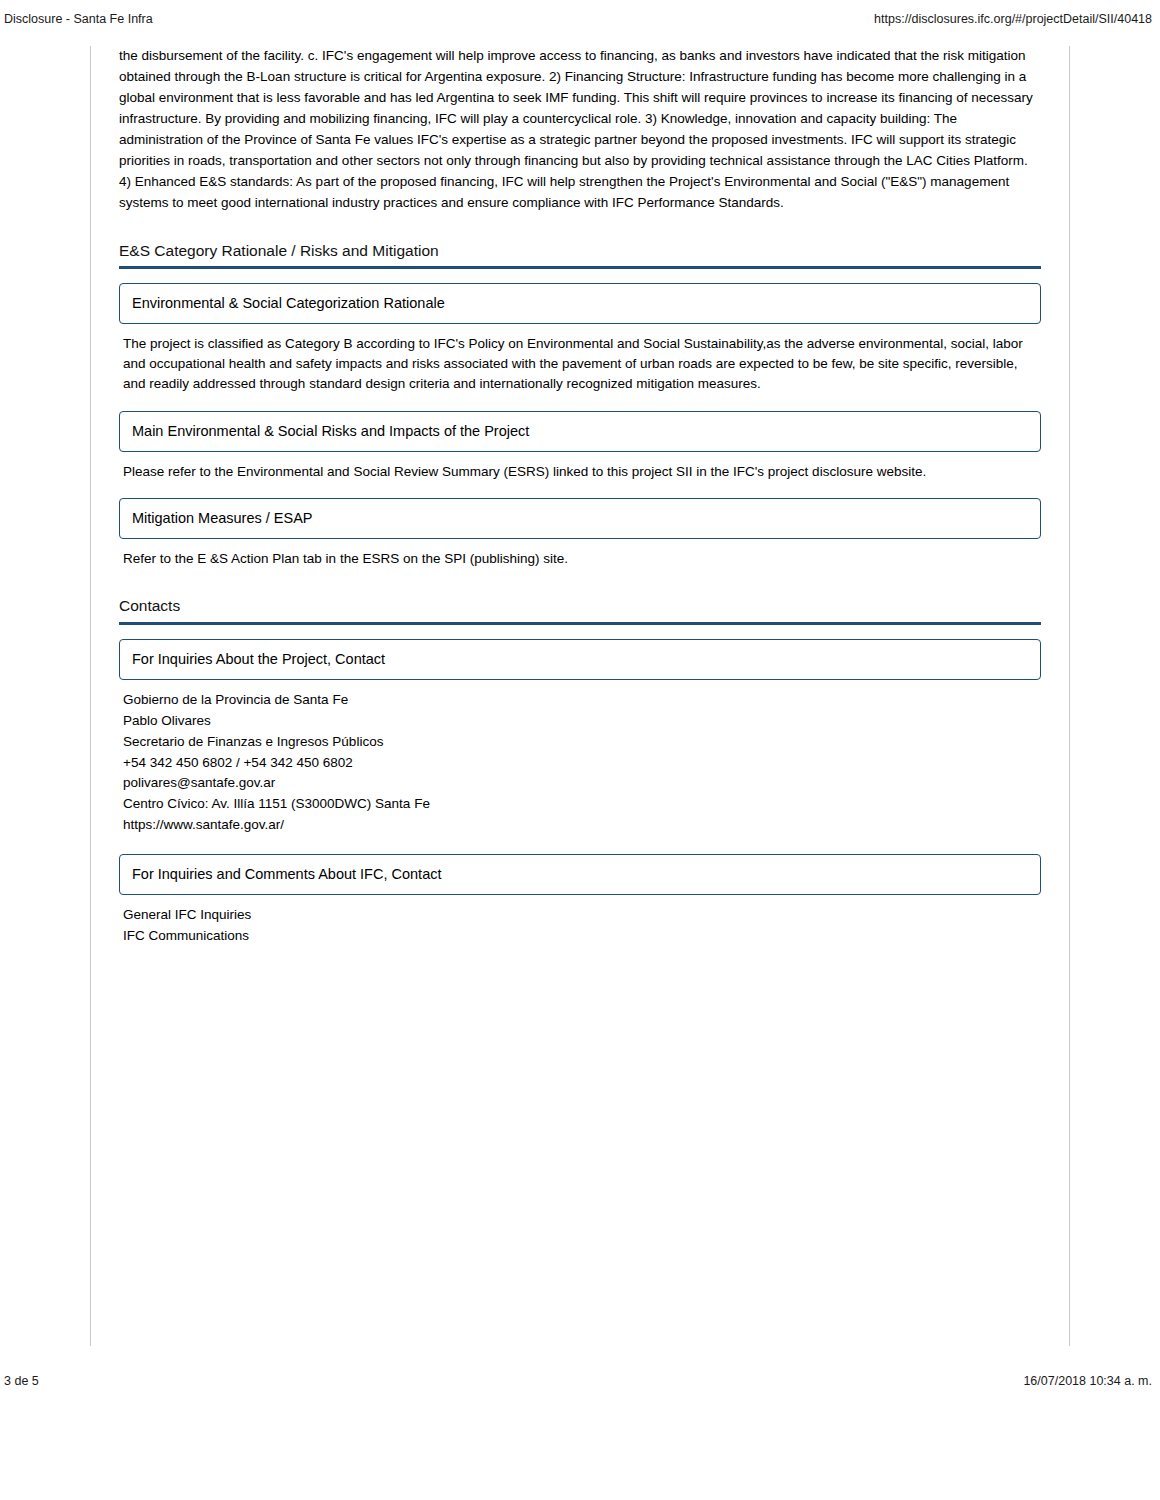Disclosure - Santa Fe Infra
https://disclosures.ifc.org/#/projectDetail/SII/40418
the disbursement of the facility. c. IFC's engagement will help improve access to financing, as banks and investors have indicated that the risk mitigation obtained through the B-Loan structure is critical for Argentina exposure. 2) Financing Structure: Infrastructure funding has become more challenging in a global environment that is less favorable and has led Argentina to seek IMF funding. This shift will require provinces to increase its financing of necessary infrastructure. By providing and mobilizing financing, IFC will play a countercyclical role. 3) Knowledge, innovation and capacity building: The administration of the Province of Santa Fe values IFC's expertise as a strategic partner beyond the proposed investments. IFC will support its strategic priorities in roads, transportation and other sectors not only through financing but also by providing technical assistance through the LAC Cities Platform. 4) Enhanced E&S standards: As part of the proposed financing, IFC will help strengthen the Project's Environmental and Social ("E&S") management systems to meet good international industry practices and ensure compliance with IFC Performance Standards.
E&S Category Rationale / Risks and Mitigation
Environmental & Social Categorization Rationale
The project is classified as Category B according to IFC's Policy on Environmental and Social Sustainability,as the adverse environmental, social, labor and occupational health and safety impacts and risks associated with the pavement of urban roads are expected to be few, be site specific, reversible, and readily addressed through standard design criteria and internationally recognized mitigation measures.
Main Environmental & Social Risks and Impacts of the Project
Please refer to the Environmental and Social Review Summary (ESRS) linked to this project SII in the IFC's project disclosure website.
Mitigation Measures / ESAP
Refer to the E &S Action Plan tab in the ESRS on the SPI (publishing) site.
Contacts
For Inquiries About the Project, Contact
Gobierno de la Provincia de Santa Fe
Pablo Olivares
Secretario de Finanzas e Ingresos Públicos
+54 342 450 6802 / +54 342 450 6802
polivares@santafe.gov.ar
Centro Cívico: Av. Illía 1151 (S3000DWC) Santa Fe
https://www.santafe.gov.ar/
For Inquiries and Comments About IFC, Contact
General IFC Inquiries
IFC Communications
3 de 5
16/07/2018 10:34 a. m.